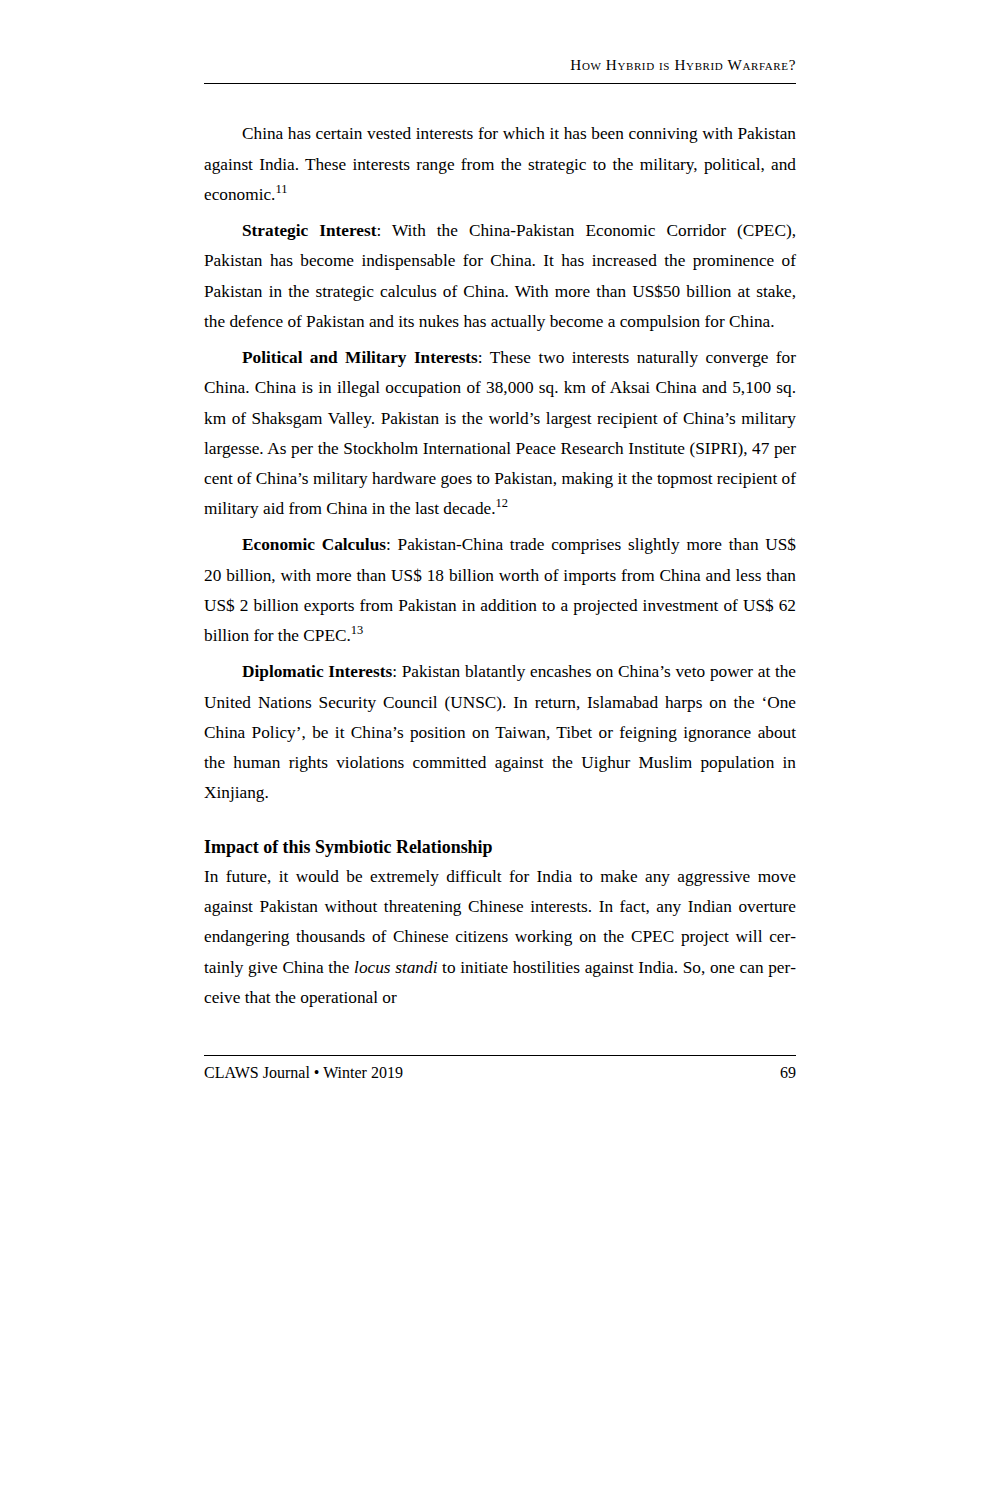How Hybrid is Hybrid Warfare?
China has certain vested interests for which it has been conniving with Pakistan against India. These interests range from the strategic to the military, political, and economic.11
Strategic Interest: With the China-Pakistan Economic Corridor (CPEC), Pakistan has become indispensable for China. It has increased the prominence of Pakistan in the strategic calculus of China. With more than US$50 billion at stake, the defence of Pakistan and its nukes has actually become a compulsion for China.
Political and Military Interests: These two interests naturally converge for China. China is in illegal occupation of 38,000 sq. km of Aksai China and 5,100 sq. km of Shaksgam Valley. Pakistan is the world’s largest recipient of China’s military largesse. As per the Stockholm International Peace Research Institute (SIPRI), 47 per cent of China’s military hardware goes to Pakistan, making it the topmost recipient of military aid from China in the last decade.12
Economic Calculus: Pakistan-China trade comprises slightly more than US$ 20 billion, with more than US$ 18 billion worth of imports from China and less than US$ 2 billion exports from Pakistan in addition to a projected investment of US$ 62 billion for the CPEC.13
Diplomatic Interests: Pakistan blatantly encashes on China’s veto power at the United Nations Security Council (UNSC). In return, Islamabad harps on the ‘One China Policy’, be it China’s position on Taiwan, Tibet or feigning ignorance about the human rights violations committed against the Uighur Muslim population in Xinjiang.
Impact of this Symbiotic Relationship
In future, it would be extremely difficult for India to make any aggressive move against Pakistan without threatening Chinese interests. In fact, any Indian overture endangering thousands of Chinese citizens working on the CPEC project will certainly give China the locus standi to initiate hostilities against India. So, one can perceive that the operational or
CLAWS Journal • Winter 2019 69